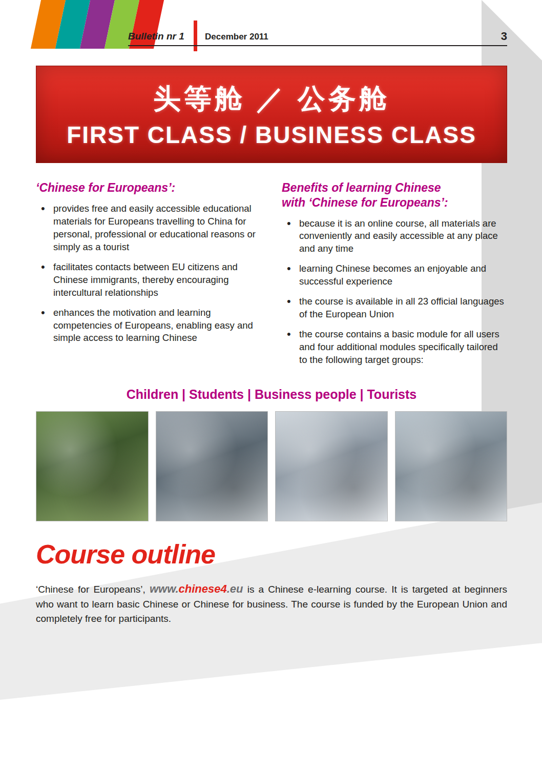Bulletin nr 1
December 2011
3
头等舱 ／ 公务舱
FIRST CLASS / BUSINESS CLASS
‘Chinese for Europeans’:
provides free and easily accessible educational materials for Europeans travelling to China for personal, professional or educational reasons or simply as a tourist
facilitates contacts between EU citizens and Chinese immigrants, thereby encouraging intercultural relationships
enhances the motivation and learning competencies of Europeans, enabling easy and simple access to learning Chinese
Benefits of learning Chinese
with ‘Chinese for Europeans’:
because it is an online course, all materials are conveniently and easily accessible at any place and any time
learning Chinese becomes an enjoyable and successful experience
the course is available in all 23 official languages of the European Union
the course contains a basic module for all users and four additional modules specifically tailored to the following target groups:
Children | Students | Business people | Tourists
Course outline
‘Chinese for Europeans’, www. chinese4.eu is a Chinese e-learning course. It is targeted at beginners who want to learn basic Chinese or Chinese for business. The course is funded by the European Union and completely free for participants.